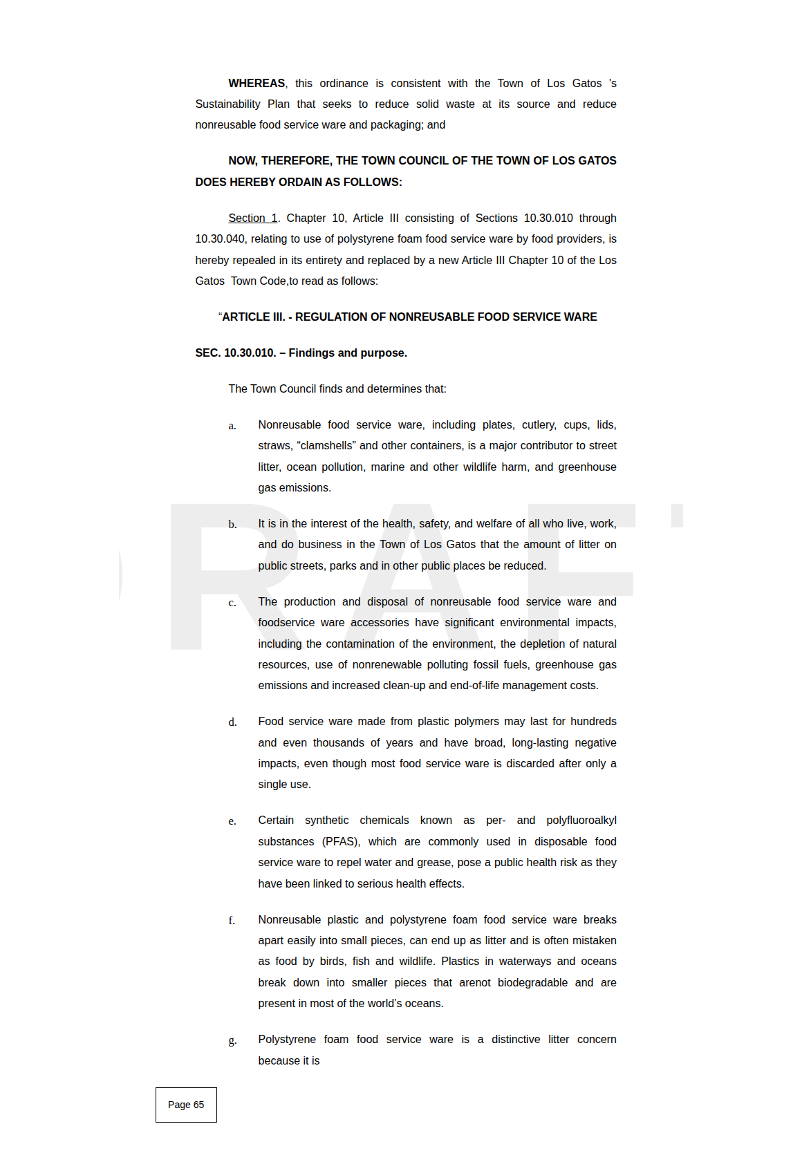DRAFT
WHEREAS, this ordinance is consistent with the Town of Los Gatos 's Sustainability Plan that seeks to reduce solid waste at its source and reduce nonreusable food service ware and packaging; and
NOW, THEREFORE, THE TOWN COUNCIL OF THE TOWN OF LOS GATOS DOES HEREBY ORDAIN AS FOLLOWS:
Section 1. Chapter 10, Article III consisting of Sections 10.30.010 through 10.30.040, relating to use of polystyrene foam food service ware by food providers, is hereby repealed in its entirety and replaced by a new Article III Chapter 10 of the Los Gatos Town Code,to read as follows:
“ARTICLE III. - REGULATION OF NONREUSABLE FOOD SERVICE WARE
SEC. 10.30.010. – Findings and purpose.
The Town Council finds and determines that:
a.
Nonreusable food service ware, including plates, cutlery, cups, lids, straws, “clamshells” and other containers, is a major contributor to street litter, ocean pollution, marine and other wildlife harm, and greenhouse gas emissions.
b.
It is in the interest of the health, safety, and welfare of all who live, work, and do business in the Town of Los Gatos that the amount of litter on public streets, parks and in other public places be reduced.
c.
The production and disposal of nonreusable food service ware and foodservice ware accessories have significant environmental impacts, including the contamination of the environment, the depletion of natural resources, use of nonrenewable polluting fossil fuels, greenhouse gas emissions and increased clean-up and end-of-life management costs.
d.
Food service ware made from plastic polymers may last for hundreds and even thousands of years and have broad, long-lasting negative impacts, even though most food service ware is discarded after only a single use.
e.
Certain synthetic chemicals known as per- and polyfluoroalkyl substances (PFAS), which are commonly used in disposable food service ware to repel water and grease, pose a public health risk as they have been linked to serious health effects.
f.
Nonreusable plastic and polystyrene foam food service ware breaks apart easily into small pieces, can end up as litter and is often mistaken as food by birds, fish and wildlife. Plastics in waterways and oceans break down into smaller pieces that arenot biodegradable and are present in most of the world’s oceans.
g.
Polystyrene foam food service ware is a distinctive litter concern because it is
Page 65